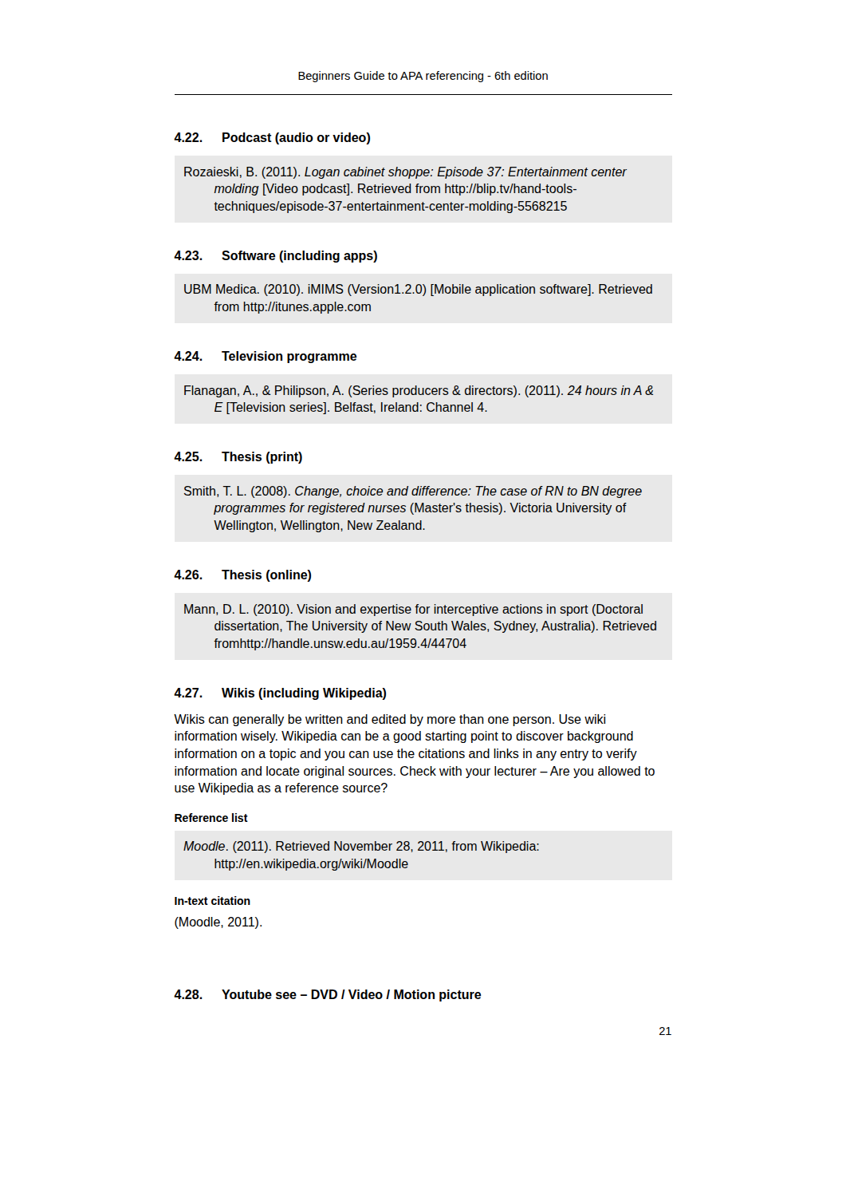Beginners Guide to APA referencing - 6th edition
4.22. Podcast (audio or video)
Rozaieski, B. (2011). Logan cabinet shoppe: Episode 37: Entertainment center molding [Video podcast]. Retrieved from http://blip.tv/hand-tools-techniques/episode-37-entertainment-center-molding-5568215
4.23. Software (including apps)
UBM Medica. (2010). iMIMS (Version1.2.0) [Mobile application software]. Retrieved from http://itunes.apple.com
4.24. Television programme
Flanagan, A., & Philipson, A. (Series producers & directors). (2011). 24 hours in A & E [Television series]. Belfast, Ireland: Channel 4.
4.25. Thesis (print)
Smith, T. L. (2008). Change, choice and difference: The case of RN to BN degree programmes for registered nurses (Master's thesis). Victoria University of Wellington, Wellington, New Zealand.
4.26. Thesis (online)
Mann, D. L. (2010). Vision and expertise for interceptive actions in sport (Doctoral dissertation, The University of New South Wales, Sydney, Australia). Retrieved fromhttp://handle.unsw.edu.au/1959.4/44704
4.27. Wikis (including Wikipedia)
Wikis can generally be written and edited by more than one person. Use wiki information wisely. Wikipedia can be a good starting point to discover background information on a topic and you can use the citations and links in any entry to verify information and locate original sources. Check with your lecturer – Are you allowed to use Wikipedia as a reference source?
Reference list
Moodle. (2011). Retrieved November 28, 2011, from Wikipedia: http://en.wikipedia.org/wiki/Moodle
In-text citation
(Moodle, 2011).
4.28. Youtube see – DVD / Video / Motion picture
21